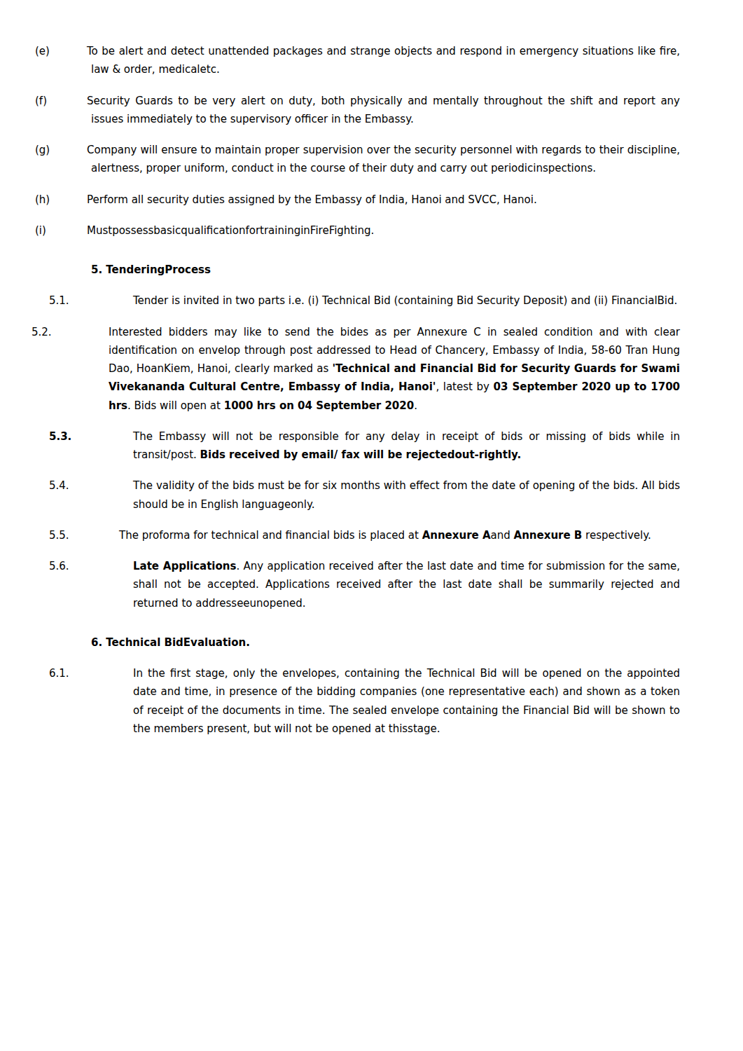(e) To be alert and detect unattended packages and strange objects and respond in emergency situations like fire, law & order, medicaletc.
(f) Security Guards to be very alert on duty, both physically and mentally throughout the shift and report any issues immediately to the supervisory officer in the Embassy.
(g) Company will ensure to maintain proper supervision over the security personnel with regards to their discipline, alertness, proper uniform, conduct in the course of their duty and carry out periodicinspections.
(h) Perform all security duties assigned by the Embassy of India, Hanoi and SVCC, Hanoi.
(i) MustpossessbasicqualificationfortraininginFireFighting.
5. TenderingProcess
5.1. Tender is invited in two parts i.e. (i) Technical Bid (containing Bid Security Deposit) and (ii) FinancialBid.
5.2. Interested bidders may like to send the bides as per Annexure C in sealed condition and with clear identification on envelop through post addressed to Head of Chancery, Embassy of India, 58-60 Tran Hung Dao, HoanKiem, Hanoi, clearly marked as 'Technical and Financial Bid for Security Guards for Swami Vivekananda Cultural Centre, Embassy of India, Hanoi', latest by 03 September 2020 up to 1700 hrs. Bids will open at 1000 hrs on 04 September 2020.
5.3. The Embassy will not be responsible for any delay in receipt of bids or missing of bids while in transit/post. Bids received by email/ fax will be rejectedout-rightly.
5.4. The validity of the bids must be for six months with effect from the date of opening of the bids. All bids should be in English languageonly.
5.5. The proforma for technical and financial bids is placed at Annexure Aand Annexure B respectively.
5.6. Late Applications. Any application received after the last date and time for submission for the same, shall not be accepted. Applications received after the last date shall be summarily rejected and returned to addresseeunopened.
6. Technical BidEvaluation.
6.1. In the first stage, only the envelopes, containing the Technical Bid will be opened on the appointed date and time, in presence of the bidding companies (one representative each) and shown as a token of receipt of the documents in time. The sealed envelope containing the Financial Bid will be shown to the members present, but will not be opened at thisstage.